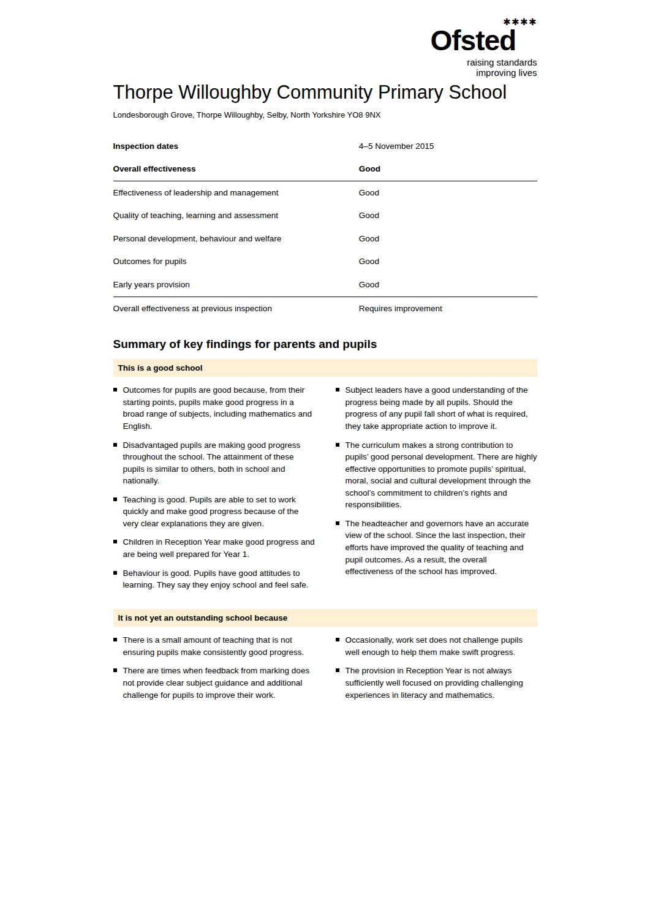✱✱✱✱
Ofsted
raising standards
improving lives
Thorpe Willoughby Community Primary School
Londesborough Grove, Thorpe Willoughby, Selby, North Yorkshire YO8 9NX
| Inspection dates | 4–5 November 2015 |
| Overall effectiveness | Good |
| Effectiveness of leadership and management | Good |
| Quality of teaching, learning and assessment | Good |
| Personal development, behaviour and welfare | Good |
| Outcomes for pupils | Good |
| Early years provision | Good |
| Overall effectiveness at previous inspection | Requires improvement |
Summary of key findings for parents and pupils
This is a good school
Outcomes for pupils are good because, from their starting points, pupils make good progress in a broad range of subjects, including mathematics and English.
Disadvantaged pupils are making good progress throughout the school. The attainment of these pupils is similar to others, both in school and nationally.
Teaching is good. Pupils are able to set to work quickly and make good progress because of the very clear explanations they are given.
Children in Reception Year make good progress and are being well prepared for Year 1.
Behaviour is good. Pupils have good attitudes to learning. They say they enjoy school and feel safe.
Subject leaders have a good understanding of the progress being made by all pupils. Should the progress of any pupil fall short of what is required, they take appropriate action to improve it.
The curriculum makes a strong contribution to pupils’ good personal development. There are highly effective opportunities to promote pupils’ spiritual, moral, social and cultural development through the school’s commitment to children’s rights and responsibilities.
The headteacher and governors have an accurate view of the school. Since the last inspection, their efforts have improved the quality of teaching and pupil outcomes. As a result, the overall effectiveness of the school has improved.
It is not yet an outstanding school because
There is a small amount of teaching that is not ensuring pupils make consistently good progress.
There are times when feedback from marking does not provide clear subject guidance and additional challenge for pupils to improve their work.
Occasionally, work set does not challenge pupils well enough to help them make swift progress.
The provision in Reception Year is not always sufficiently well focused on providing challenging experiences in literacy and mathematics.